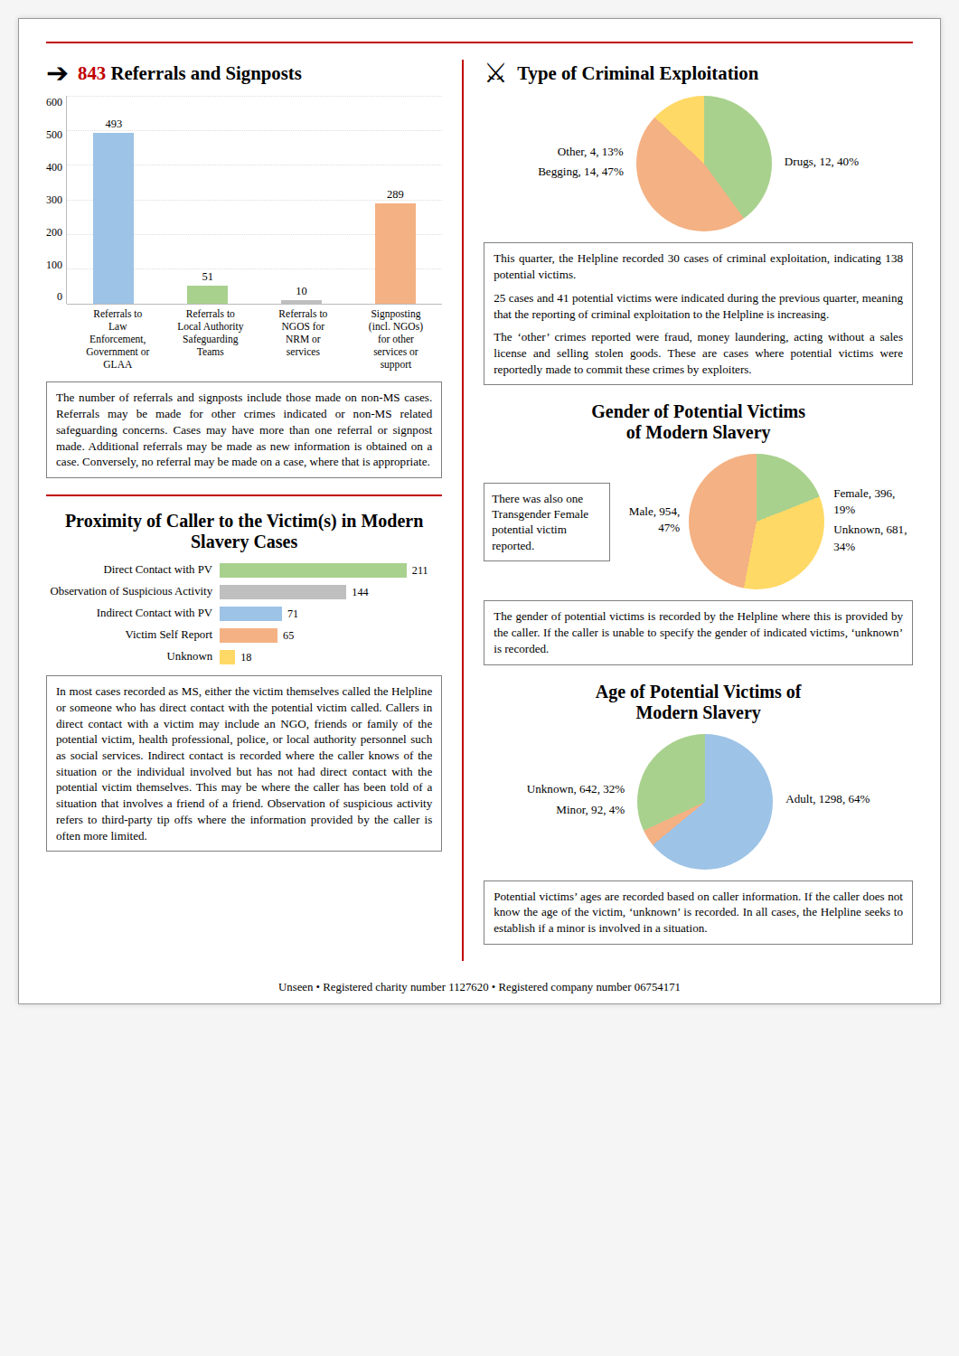➔ 843 Referrals and Signposts
600
500
400
300
200
100
0
493
51
10
289
Referrals to Law Enforcement, Government or GLAA
Referrals to Local Authority Safeguarding Teams
Referrals to NGOS for NRM or services
Signposting (incl. NGOs) for other services or support
The number of referrals and signposts include those made on non-MS cases. Referrals may be made for other crimes indicated or non-MS related safeguarding concerns. Cases may have more than one referral or signpost made. Additional referrals may be made as new information is obtained on a case. Conversely, no referral may be made on a case, where that is appropriate.
Proximity of Caller to the Victim(s) in Modern Slavery Cases
Direct Contact with PV
211
Observation of Suspicious Activity
144
Indirect Contact with PV
71
Victim Self Report
65
Unknown
18
In most cases recorded as MS, either the victim themselves called the Helpline or someone who has direct contact with the potential victim called. Callers in direct contact with a victim may include an NGO, friends or family of the potential victim, health professional, police, or local authority personnel such as social services. Indirect contact is recorded where the caller knows of the situation or the individual involved but has not had direct contact with the potential victim themselves. This may be where the caller has been told of a situation that involves a friend of a friend. Observation of suspicious activity refers to third-party tip offs where the information provided by the caller is often more limited.
⚔ Type of Criminal Exploitation
Other, 4, 13%
Begging, 14, 47%
Drugs, 12, 40%
This quarter, the Helpline recorded 30 cases of criminal exploitation, indicating 138 potential victims.
25 cases and 41 potential victims were indicated during the previous quarter, meaning that the reporting of criminal exploitation to the Helpline is increasing.
The ‘other’ crimes reported were fraud, money laundering, acting without a sales license and selling stolen goods. These are cases where potential victims were reportedly made to commit these crimes by exploiters.
Gender of Potential Victims
of Modern Slavery
There was also one Transgender Female potential victim reported.
Male, 954, 47%
Female, 396, 19%
Unknown, 681, 34%
The gender of potential victims is recorded by the Helpline where this is provided by the caller. If the caller is unable to specify the gender of indicated victims, ‘unknown’ is recorded.
Age of Potential Victims of
Modern Slavery
Unknown, 642, 32%
Minor, 92, 4%
Adult, 1298, 64%
Potential victims’ ages are recorded based on caller information. If the caller does not know the age of the victim, ‘unknown’ is recorded. In all cases, the Helpline seeks to establish if a minor is involved in a situation.
Unseen • Registered charity number 1127620 • Registered company number 06754171